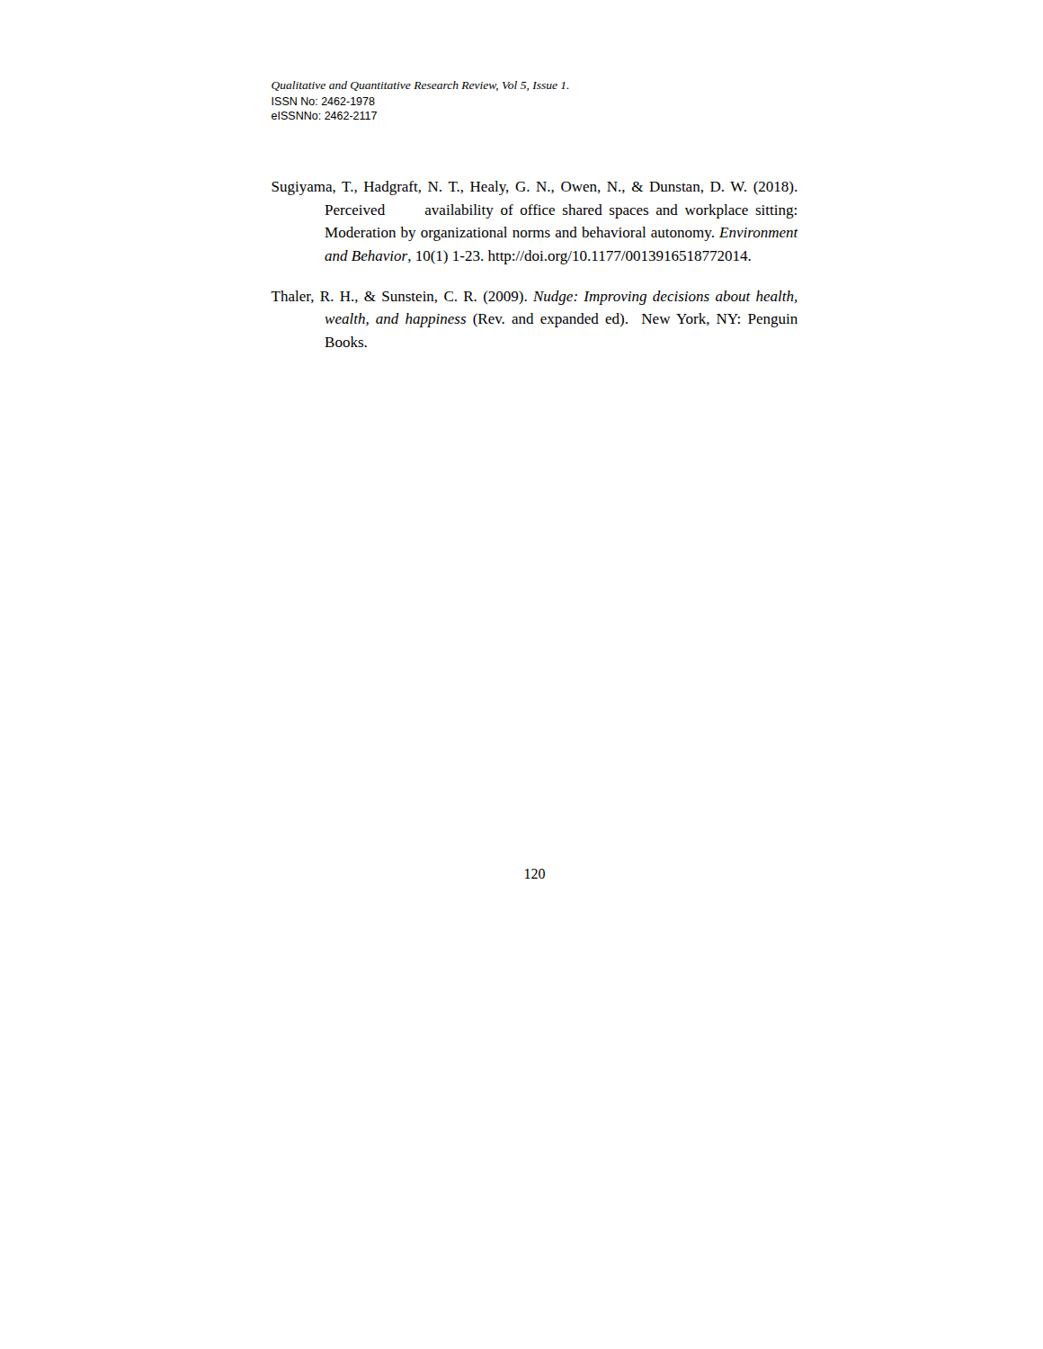Qualitative and Quantitative Research Review, Vol 5, Issue 1.
ISSN No: 2462-1978
eISSNNo: 2462-2117
Sugiyama, T., Hadgraft, N. T., Healy, G. N., Owen, N., & Dunstan, D. W. (2018). Perceived availability of office shared spaces and workplace sitting: Moderation by organizational norms and behavioral autonomy. Environment and Behavior, 10(1) 1-23. http://doi.org/10.1177/0013916518772014.
Thaler, R. H., & Sunstein, C. R. (2009). Nudge: Improving decisions about health, wealth, and happiness (Rev. and expanded ed). New York, NY: Penguin Books.
120